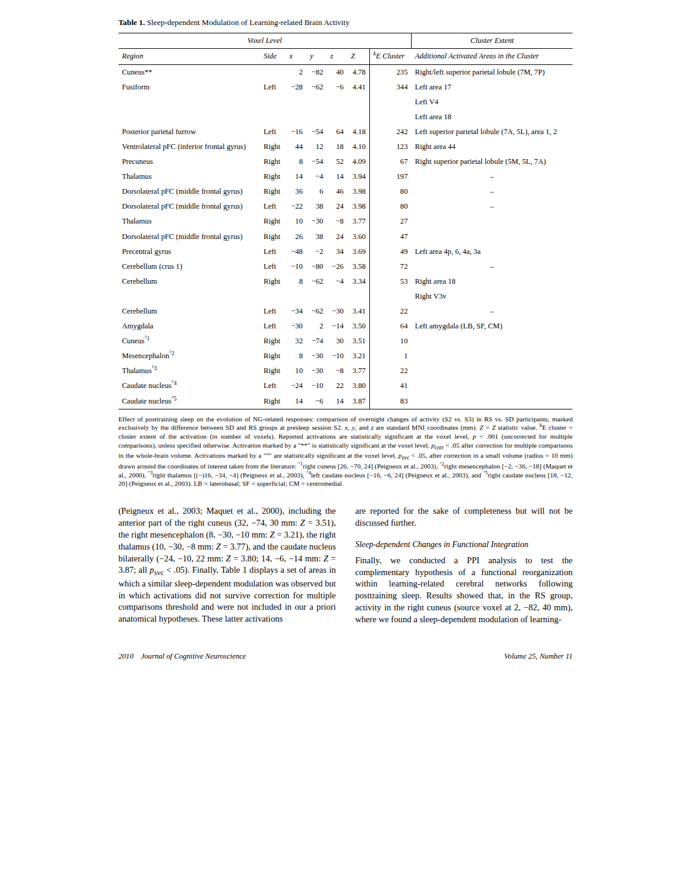Table 1. Sleep-dependent Modulation of Learning-related Brain Activity
| Voxel Level | Cluster Extent |
| --- | --- |
| Region | Side | x | y | z | Z | k E Cluster | Additional Activated Areas in the Cluster |
| Cuneus** | | 2 | −82 | 40 | 4.78 | 235 | Right/left superior parietal lobule (7M, 7P) |
| Fusiform | Left | −28 | −62 | −6 | 4.41 | 344 | Left area 17 |
| | | | | | | | Left V4 |
| | | | | | | | Left area 18 |
| Posterior parietal furrow | Left | −16 | −54 | 64 | 4.18 | 242 | Left superior parietal lobule (7A, 5L), area 1, 2 |
| Ventrolateral pFC (inferior frontal gyrus) | Right | 44 | 12 | 18 | 4.10 | 123 | Right area 44 |
| Precuneus | Right | 8 | −54 | 52 | 4.09 | 67 | Right superior parietal lobule (5M, 5L, 7A) |
| Thalamus | Right | 14 | −4 | 14 | 3.94 | 197 | – |
| Dorsolateral pFC (middle frontal gyrus) | Right | 36 | 6 | 46 | 3.98 | 80 | – |
| Dorsolateral pFC (middle frontal gyrus) | Left | −22 | 38 | 24 | 3.98 | 80 | – |
| Thalamus | Right | 10 | −30 | −8 | 3.77 | 27 | |
| Dorsolateral pFC (middle frontal gyrus) | Right | 26 | 38 | 24 | 3.60 | 47 | |
| Precentral gyrus | Left | −48 | −2 | 34 | 3.69 | 49 | Left area 4p, 6, 4a, 3a |
| Cerebellum (crus 1) | Left | −10 | −80 | −26 | 3.58 | 72 | – |
| Cerebellum | Right | 8 | −62 | −4 | 3.34 | 53 | Right area 18 |
| | | | | | | | Right V3v |
| Cerebellum | Left | −34 | −62 | −30 | 3.41 | 22 | – |
| Amygdala | Left | −30 | 2 | −14 | 3.50 | 64 | Left amygdala (LB, SF, CM) |
| Cuneus °1 | Right | 32 | −74 | 30 | 3.51 | 10 | |
| Mesencephalon °2 | Right | 8 | −30 | −10 | 3.21 | 1 | |
| Thalamus °3 | Right | 10 | −30 | −8 | 3.77 | 22 | |
| Caudate nucleus °4 | Left | −24 | −10 | 22 | 3.80 | 41 | |
| Caudate nucleus °5 | Right | 14 | −6 | 14 | 3.87 | 83 | |
Effect of posttraining sleep on the evolution of NG-related responses: comparison of overnight changes of activity (S2 vs. S3) in RS vs. SD participants, masked exclusively by the difference between SD and RS groups at presleep session S2. x, y, and z are standard MNI coordinates (mm). Z = Z statistic value. kE cluster = cluster extent of the activation (in number of voxels). Reported activations are statistically significant at the voxel level, p < .001 (uncorrected for multiple comparisons), unless specified otherwise. Activation marked by a "**" is statistically significant at the voxel level, pcorr < .05 after correction for multiple comparisons in the whole-brain volume. Activations marked by a "°" are statistically significant at the voxel level, psvc < .05, after correction in a small volume (radius = 10 mm) drawn around the coordinates of interest taken from the literature: °1right cuneus [26, −70, 24] (Peigneux et al., 2003), °2right mesencephalon [−2, −36, −18] (Maquet et al., 2000), °3right thalamus [(−)16, −34, −4] (Peigneux et al., 2003), °4left caudate nucleus [−16, −6, 24] (Peigneux et al., 2003), and °5right caudate nucleus [18, −12, 20] (Peigneux et al., 2003). LB = laterobasal; SF = superficial; CM = centromedial.
(Peigneux et al., 2003; Maquet et al., 2000), including the anterior part of the right cuneus (32, −74, 30 mm: Z = 3.51), the right mesencephalon (8, −30, −10 mm: Z = 3.21), the right thalamus (10, −30, −8 mm: Z = 3.77), and the caudate nucleus bilaterally (−24, −10, 22 mm: Z = 3.80; 14, −6, −14 mm: Z = 3.87; all psvc < .05). Finally, Table 1 displays a set of areas in which a similar sleep-dependent modulation was observed but in which activations did not survive correction for multiple comparisons threshold and were not included in our a priori anatomical hypotheses. These latter activations
are reported for the sake of completeness but will not be discussed further.
Sleep-dependent Changes in Functional Integration
Finally, we conducted a PPI analysis to test the complementary hypothesis of a functional reorganization within learning-related cerebral networks following posttraining sleep. Results showed that, in the RS group, activity in the right cuneus (source voxel at 2, −82, 40 mm), where we found a sleep-dependent modulation of learning-
2010 Journal of Cognitive Neuroscience Volume 25, Number 11